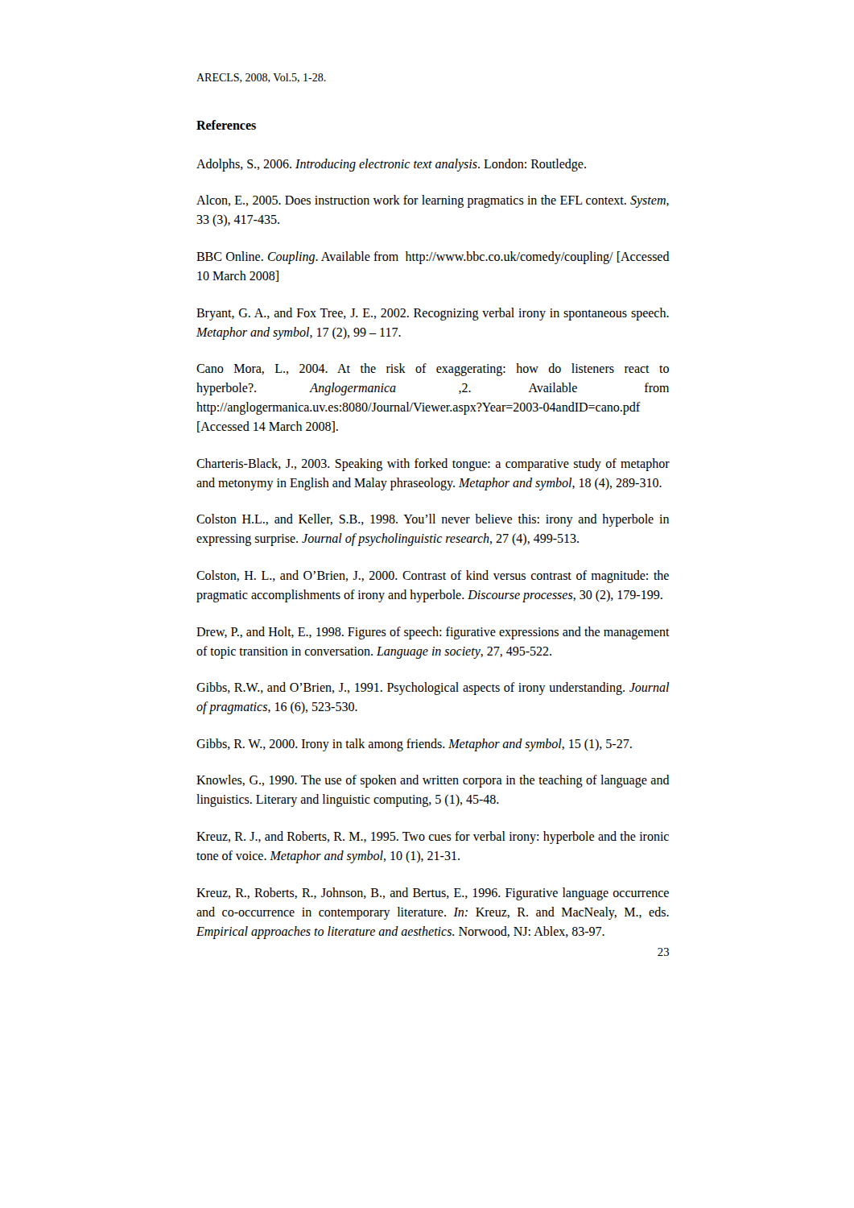ARECLS, 2008, Vol.5, 1-28.
References
Adolphs, S., 2006. Introducing electronic text analysis. London: Routledge.
Alcon, E., 2005. Does instruction work for learning pragmatics in the EFL context. System, 33 (3), 417-435.
BBC Online. Coupling. Available from http://www.bbc.co.uk/comedy/coupling/ [Accessed 10 March 2008]
Bryant, G. A., and Fox Tree, J. E., 2002. Recognizing verbal irony in spontaneous speech. Metaphor and symbol, 17 (2), 99 – 117.
Cano Mora, L., 2004. At the risk of exaggerating: how do listeners react to hyperbole?. Anglogermanica ,2. Available from http://anglogermanica.uv.es:8080/Journal/Viewer.aspx?Year=2003-04andID=cano.pdf [Accessed 14 March 2008].
Charteris-Black, J., 2003. Speaking with forked tongue: a comparative study of metaphor and metonymy in English and Malay phraseology. Metaphor and symbol, 18 (4), 289-310.
Colston H.L., and Keller, S.B., 1998. You’ll never believe this: irony and hyperbole in expressing surprise. Journal of psycholinguistic research, 27 (4), 499-513.
Colston, H. L., and O’Brien, J., 2000. Contrast of kind versus contrast of magnitude: the pragmatic accomplishments of irony and hyperbole. Discourse processes, 30 (2), 179-199.
Drew, P., and Holt, E., 1998. Figures of speech: figurative expressions and the management of topic transition in conversation. Language in society, 27, 495-522.
Gibbs, R.W., and O’Brien, J., 1991. Psychological aspects of irony understanding. Journal of pragmatics, 16 (6), 523-530.
Gibbs, R. W., 2000. Irony in talk among friends. Metaphor and symbol, 15 (1), 5-27.
Knowles, G., 1990. The use of spoken and written corpora in the teaching of language and linguistics. Literary and linguistic computing, 5 (1), 45-48.
Kreuz, R. J., and Roberts, R. M., 1995. Two cues for verbal irony: hyperbole and the ironic tone of voice. Metaphor and symbol, 10 (1), 21-31.
Kreuz, R., Roberts, R., Johnson, B., and Bertus, E., 1996. Figurative language occurrence and co-occurrence in contemporary literature. In: Kreuz, R. and MacNealy, M., eds. Empirical approaches to literature and aesthetics. Norwood, NJ: Ablex, 83-97.
23